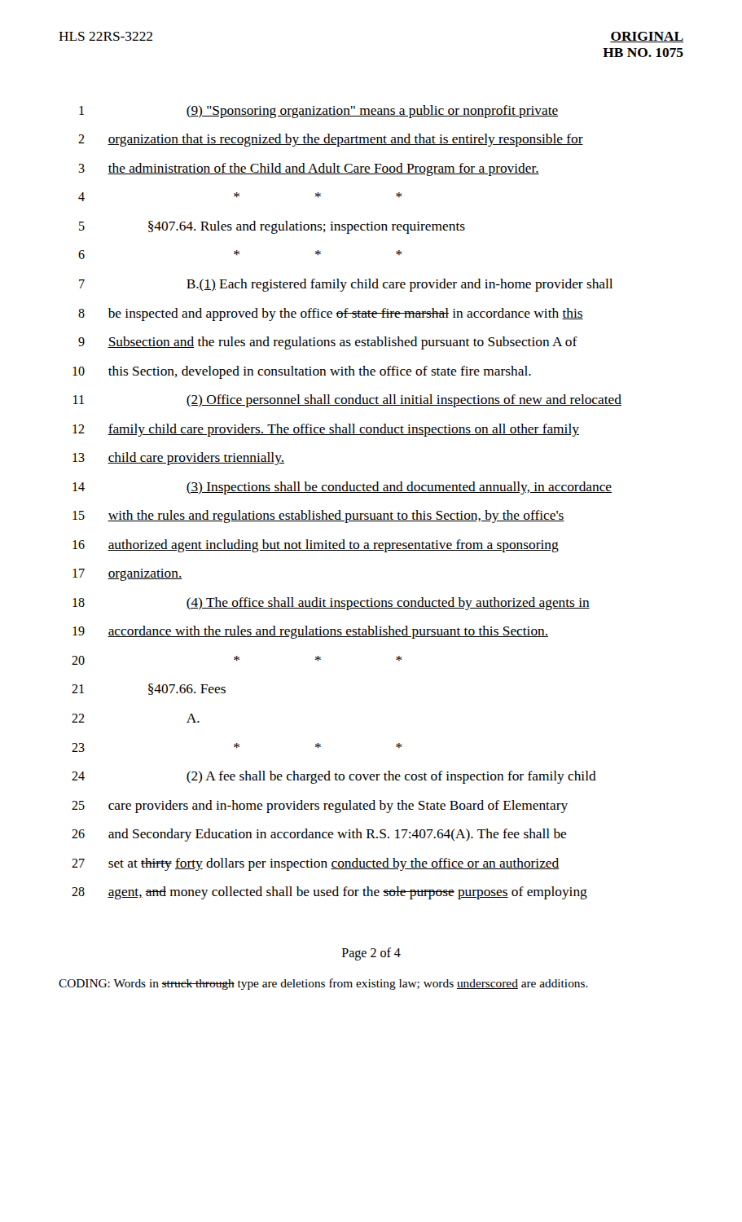HLS 22RS-3222
ORIGINAL HB NO. 1075
(9) "Sponsoring organization" means a public or nonprofit private
organization that is recognized by the department and that is entirely responsible for
the administration of the Child and Adult Care Food Program for a provider.
* * *
§407.64. Rules and regulations; inspection requirements
* * *
B.(1) Each registered family child care provider and in-home provider shall
be inspected and approved by the office of state fire marshal in accordance with this
Subsection and the rules and regulations as established pursuant to Subsection A of
this Section, developed in consultation with the office of state fire marshal.
(2) Office personnel shall conduct all initial inspections of new and relocated
family child care providers. The office shall conduct inspections on all other family
child care providers triennially.
(3) Inspections shall be conducted and documented annually, in accordance
with the rules and regulations established pursuant to this Section, by the office's
authorized agent including but not limited to a representative from a sponsoring
organization.
(4) The office shall audit inspections conducted by authorized agents in
accordance with the rules and regulations established pursuant to this Section.
* * *
§407.66. Fees
A.
* * *
(2) A fee shall be charged to cover the cost of inspection for family child
care providers and in-home providers regulated by the State Board of Elementary
and Secondary Education in accordance with R.S. 17:407.64(A). The fee shall be
set at thirty forty dollars per inspection conducted by the office or an authorized
agent, and money collected shall be used for the sole purpose purposes of employing
Page 2 of 4
CODING: Words in struck through type are deletions from existing law; words underscored are additions.